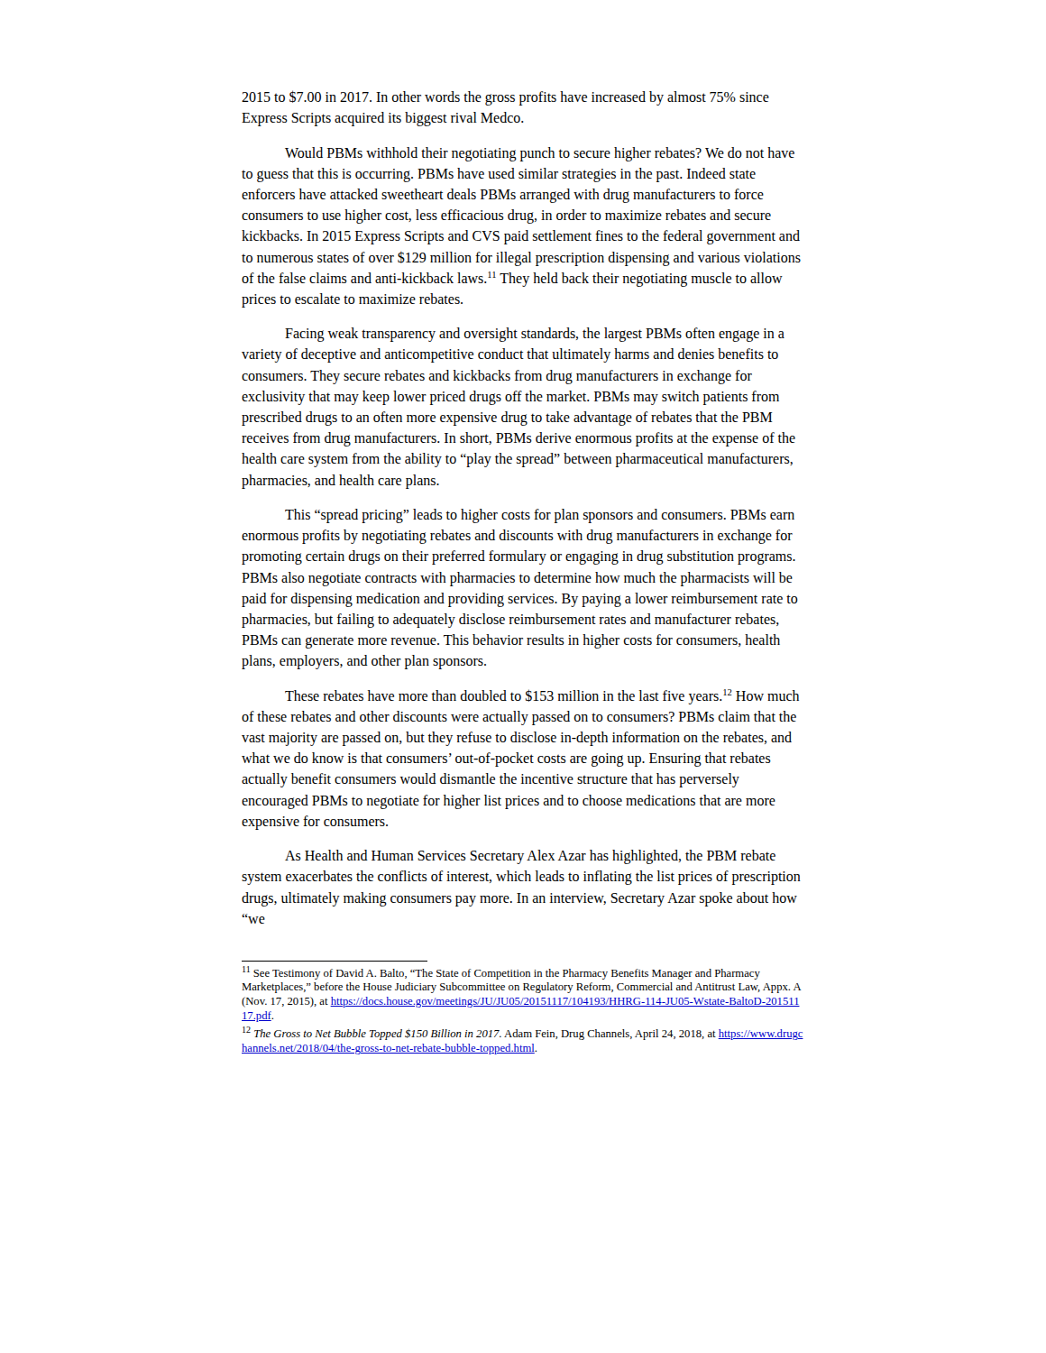2015 to $7.00 in 2017. In other words the gross profits have increased by almost 75% since Express Scripts acquired its biggest rival Medco.
Would PBMs withhold their negotiating punch to secure higher rebates? We do not have to guess that this is occurring. PBMs have used similar strategies in the past. Indeed state enforcers have attacked sweetheart deals PBMs arranged with drug manufacturers to force consumers to use higher cost, less efficacious drug, in order to maximize rebates and secure kickbacks. In 2015 Express Scripts and CVS paid settlement fines to the federal government and to numerous states of over $129 million for illegal prescription dispensing and various violations of the false claims and anti-kickback laws.11 They held back their negotiating muscle to allow prices to escalate to maximize rebates.
Facing weak transparency and oversight standards, the largest PBMs often engage in a variety of deceptive and anticompetitive conduct that ultimately harms and denies benefits to consumers. They secure rebates and kickbacks from drug manufacturers in exchange for exclusivity that may keep lower priced drugs off the market. PBMs may switch patients from prescribed drugs to an often more expensive drug to take advantage of rebates that the PBM receives from drug manufacturers. In short, PBMs derive enormous profits at the expense of the health care system from the ability to “play the spread” between pharmaceutical manufacturers, pharmacies, and health care plans.
This “spread pricing” leads to higher costs for plan sponsors and consumers. PBMs earn enormous profits by negotiating rebates and discounts with drug manufacturers in exchange for promoting certain drugs on their preferred formulary or engaging in drug substitution programs. PBMs also negotiate contracts with pharmacies to determine how much the pharmacists will be paid for dispensing medication and providing services. By paying a lower reimbursement rate to pharmacies, but failing to adequately disclose reimbursement rates and manufacturer rebates, PBMs can generate more revenue. This behavior results in higher costs for consumers, health plans, employers, and other plan sponsors.
These rebates have more than doubled to $153 million in the last five years.12 How much of these rebates and other discounts were actually passed on to consumers? PBMs claim that the vast majority are passed on, but they refuse to disclose in-depth information on the rebates, and what we do know is that consumers’ out-of-pocket costs are going up. Ensuring that rebates actually benefit consumers would dismantle the incentive structure that has perversely encouraged PBMs to negotiate for higher list prices and to choose medications that are more expensive for consumers.
As Health and Human Services Secretary Alex Azar has highlighted, the PBM rebate system exacerbates the conflicts of interest, which leads to inflating the list prices of prescription drugs, ultimately making consumers pay more. In an interview, Secretary Azar spoke about how “we
11 See Testimony of David A. Balto, “The State of Competition in the Pharmacy Benefits Manager and Pharmacy Marketplaces,” before the House Judiciary Subcommittee on Regulatory Reform, Commercial and Antitrust Law, Appx. A (Nov. 17, 2015), at https://docs.house.gov/meetings/JU/JU05/20151117/104193/HHRG-114-JU05-Wstate-BaltoD-20151117.pdf.
12 The Gross to Net Bubble Topped $150 Billion in 2017. Adam Fein, Drug Channels, April 24, 2018, at https://www.drugchannels.net/2018/04/the-gross-to-net-rebate-bubble-topped.html.